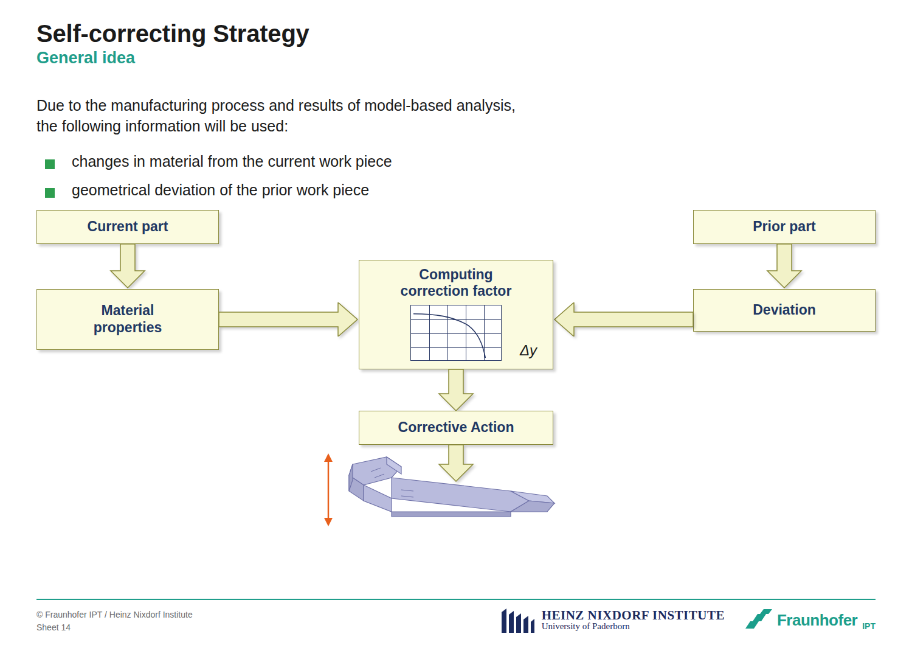Self-correcting Strategy
General idea
Due to the manufacturing process and results of model-based analysis,
the following information will be used:
changes in material from the current work piece
geometrical deviation of the prior work piece
Current part
Prior part
Material
properties
Deviation
Computing
correction factor
Δy
Corrective Action
© Fraunhofer IPT / Heinz Nixdorf Institute
Sheet 14
HEINZ NIXDORF INSTITUTE
University of Paderborn
Fraunhofer
IPT